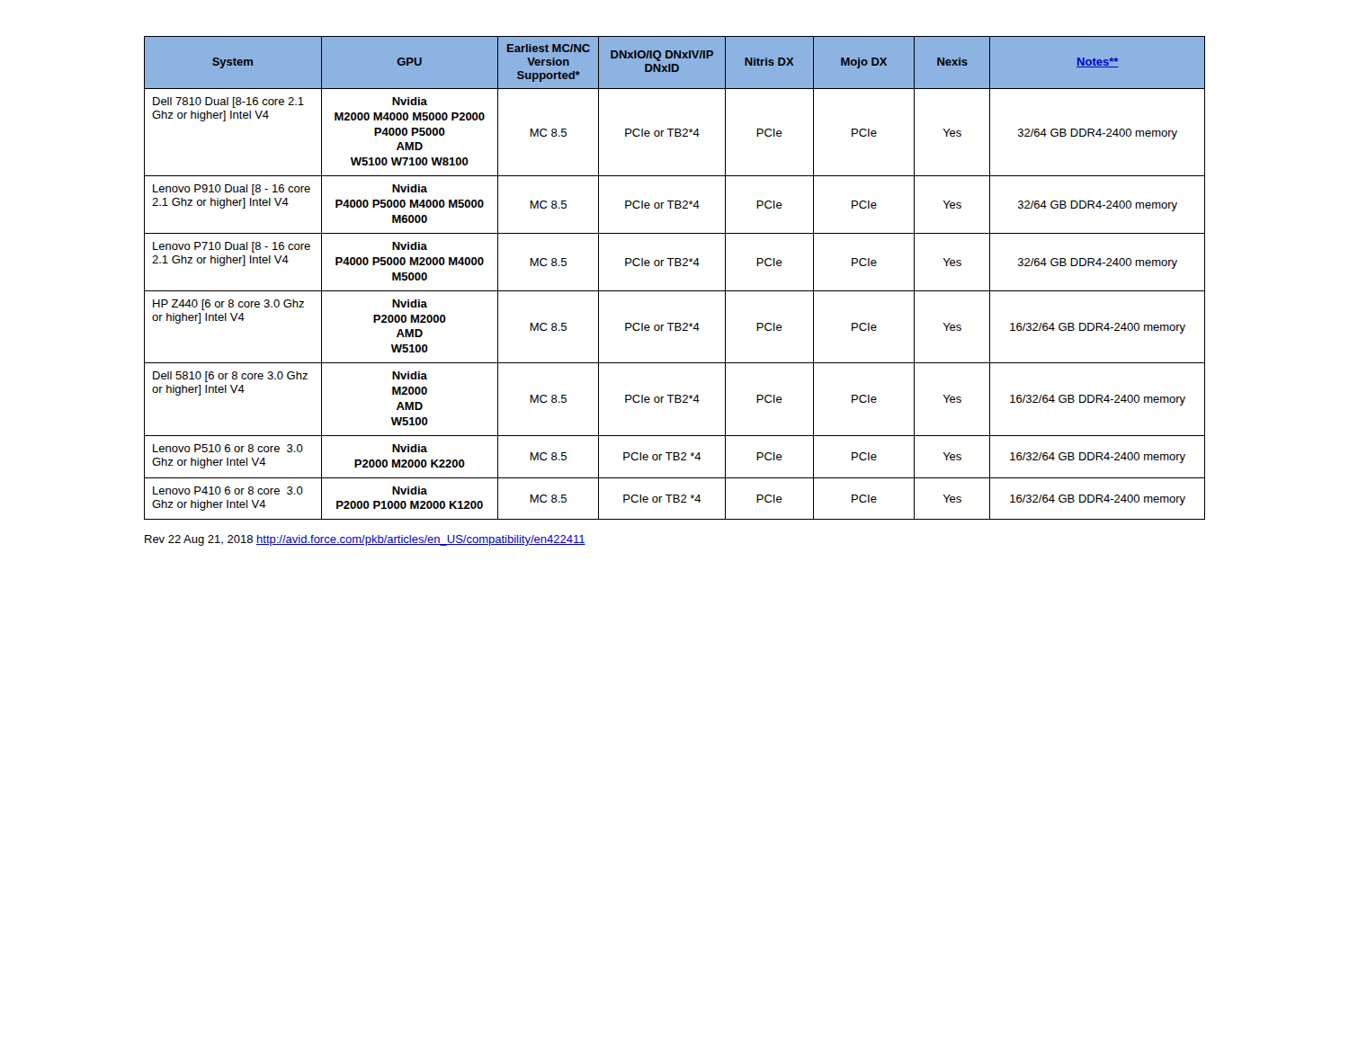| System | GPU | Earliest MC/NC Version Supported* | DNxIO/IQ DNxIV/IP DNxID | Nitris DX | Mojo DX | Nexis | Notes** |
| --- | --- | --- | --- | --- | --- | --- | --- |
| Dell 7810 Dual [8-16 core 2.1 Ghz or higher] Intel V4 | Nvidia M2000 M4000 M5000 P2000 P4000 P5000 AMD W5100 W7100 W8100 | MC 8.5 | PCIe or TB2*4 | PCIe | PCIe | Yes | 32/64 GB DDR4-2400 memory |
| Lenovo P910 Dual [8 - 16 core 2.1 Ghz or higher] Intel V4 | Nvidia P4000 P5000 M4000 M5000 M6000 | MC 8.5 | PCIe or TB2*4 | PCIe | PCIe | Yes | 32/64 GB DDR4-2400 memory |
| Lenovo P710 Dual [8 - 16 core 2.1 Ghz or higher] Intel V4 | Nvidia P4000 P5000 M2000 M4000 M5000 | MC 8.5 | PCIe or TB2*4 | PCIe | PCIe | Yes | 32/64 GB DDR4-2400 memory |
| HP Z440 [6 or 8 core 3.0 Ghz or higher] Intel V4 | Nvidia P2000 M2000 AMD W5100 | MC 8.5 | PCIe or TB2*4 | PCIe | PCIe | Yes | 16/32/64 GB DDR4-2400 memory |
| Dell 5810 [6 or 8 core 3.0 Ghz or higher] Intel V4 | Nvidia M2000 AMD W5100 | MC 8.5 | PCIe or TB2*4 | PCIe | PCIe | Yes | 16/32/64 GB DDR4-2400 memory |
| Lenovo P510 6 or 8 core 3.0 Ghz or higher Intel V4 | Nvidia P2000 M2000 K2200 | MC 8.5 | PCIe or TB2 *4 | PCIe | PCIe | Yes | 16/32/64 GB DDR4-2400 memory |
| Lenovo P410 6 or 8 core 3.0 Ghz or higher Intel V4 | Nvidia P2000 P1000 M2000 K1200 | MC 8.5 | PCIe or TB2 *4 | PCIe | PCIe | Yes | 16/32/64 GB DDR4-2400 memory |
Rev 22 Aug 21, 2018 http://avid.force.com/pkb/articles/en_US/compatibility/en422411